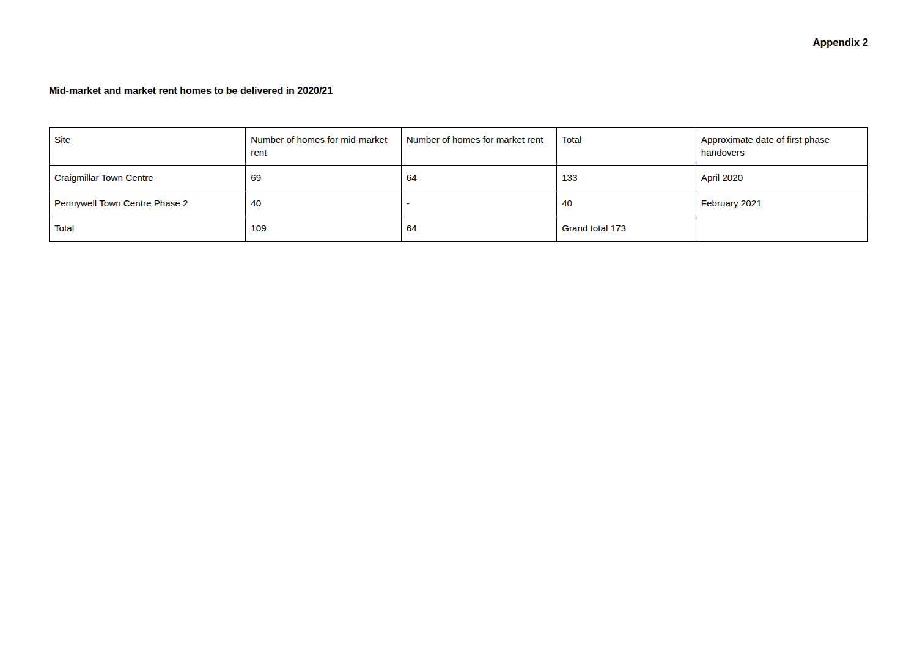Appendix 2
Mid-market and market rent homes to be delivered in 2020/21
| Site | Number of homes for mid-market rent | Number of homes for market rent | Total | Approximate date of first phase handovers |
| --- | --- | --- | --- | --- |
| Craigmillar Town Centre | 69 | 64 | 133 | April 2020 |
| Pennywell Town Centre Phase 2 | 40 | - | 40 | February 2021 |
| Total | 109 | 64 | Grand total 173 | |